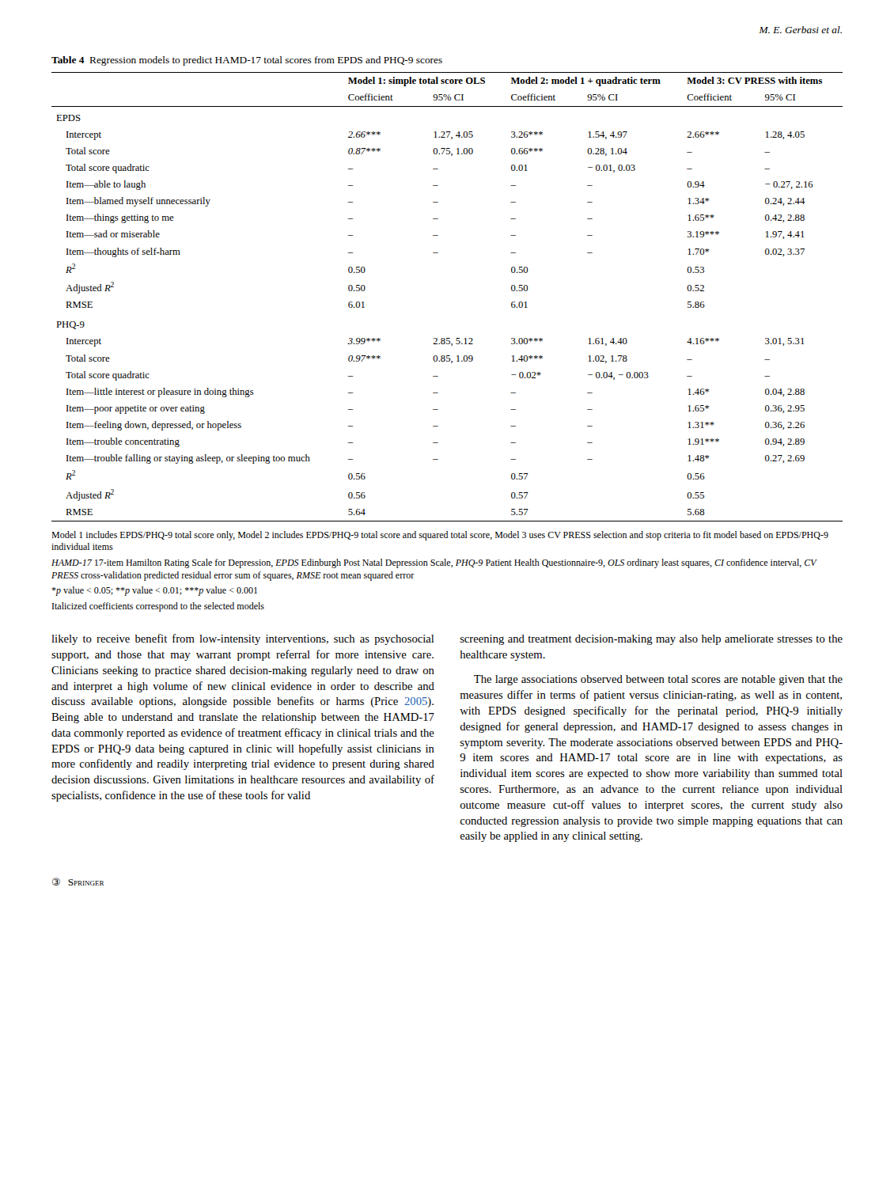M. E. Gerbasi et al.
Table 4 Regression models to predict HAMD-17 total scores from EPDS and PHQ-9 scores
| | Model 1: simple total score OLS | Model 2: model 1 + quadratic term | Model 3: CV PRESS with items |
| --- | --- | --- | --- |
| | Coefficient | 95% CI | Coefficient | 95% CI | Coefficient | 95% CI |
| EPDS | | | | | | |
| Intercept | 2.66*** | 1.27, 4.05 | 3.26*** | 1.54, 4.97 | 2.66*** | 1.28, 4.05 |
| Total score | 0.87*** | 0.75, 1.00 | 0.66*** | 0.28, 1.04 | – | – |
| Total score quadratic | – | – | 0.01 | − 0.01, 0.03 | – | – |
| Item—able to laugh | – | – | – | – | 0.94 | − 0.27, 2.16 |
| Item—blamed myself unnecessarily | – | – | – | – | 1.34* | 0.24, 2.44 |
| Item—things getting to me | – | – | – | – | 1.65** | 0.42, 2.88 |
| Item—sad or miserable | – | – | – | – | 3.19*** | 1.97, 4.41 |
| Item—thoughts of self-harm | – | – | – | – | 1.70* | 0.02, 3.37 |
| R 2 | 0.50 | | 0.50 | | 0.53 | |
| Adjusted R 2 | 0.50 | | 0.50 | | 0.52 | |
| RMSE | 6.01 | | 6.01 | | 5.86 | |
| PHQ-9 | | | | | | |
| Intercept | 3.99*** | 2.85, 5.12 | 3.00*** | 1.61, 4.40 | 4.16*** | 3.01, 5.31 |
| Total score | 0.97*** | 0.85, 1.09 | 1.40*** | 1.02, 1.78 | – | – |
| Total score quadratic | – | – | − 0.02* | − 0.04, − 0.003 | – | – |
| Item—little interest or pleasure in doing things | – | – | – | – | 1.46* | 0.04, 2.88 |
| Item—poor appetite or over eating | – | – | – | – | 1.65* | 0.36, 2.95 |
| Item—feeling down, depressed, or hopeless | – | – | – | – | 1.31** | 0.36, 2.26 |
| Item—trouble concentrating | – | – | – | – | 1.91*** | 0.94, 2.89 |
| Item—trouble falling or staying asleep, or sleeping too much | – | – | – | – | 1.48* | 0.27, 2.69 |
| R 2 | 0.56 | | 0.57 | | 0.56 | |
| Adjusted R 2 | 0.56 | | 0.57 | | 0.55 | |
| RMSE | 5.64 | | 5.57 | | 5.68 | |
Model 1 includes EPDS/PHQ-9 total score only, Model 2 includes EPDS/PHQ-9 total score and squared total score, Model 3 uses CV PRESS selection and stop criteria to fit model based on EPDS/PHQ-9 individual items
HAMD-17 17-item Hamilton Rating Scale for Depression, EPDS Edinburgh Post Natal Depression Scale, PHQ-9 Patient Health Questionnaire-9, OLS ordinary least squares, CI confidence interval, CV PRESS cross-validation predicted residual error sum of squares, RMSE root mean squared error
*p value < 0.05; **p value < 0.01; ***p value < 0.001
Italicized coefficients correspond to the selected models
likely to receive benefit from low-intensity interventions, such as psychosocial support, and those that may warrant prompt referral for more intensive care. Clinicians seeking to practice shared decision-making regularly need to draw on and interpret a high volume of new clinical evidence in order to describe and discuss available options, alongside possible benefits or harms (Price 2005). Being able to understand and translate the relationship between the HAMD-17 data commonly reported as evidence of treatment efficacy in clinical trials and the EPDS or PHQ-9 data being captured in clinic will hopefully assist clinicians in more confidently and readily interpreting trial evidence to present during shared decision discussions. Given limitations in healthcare resources and availability of specialists, confidence in the use of these tools for valid
screening and treatment decision-making may also help ameliorate stresses to the healthcare system.
The large associations observed between total scores are notable given that the measures differ in terms of patient versus clinician-rating, as well as in content, with EPDS designed specifically for the perinatal period, PHQ-9 initially designed for general depression, and HAMD-17 designed to assess changes in symptom severity. The moderate associations observed between EPDS and PHQ-9 item scores and HAMD-17 total score are in line with expectations, as individual item scores are expected to show more variability than summed total scores. Furthermore, as an advance to the current reliance upon individual outcome measure cut-off values to interpret scores, the current study also conducted regression analysis to provide two simple mapping equations that can easily be applied in any clinical setting.
③ Springer